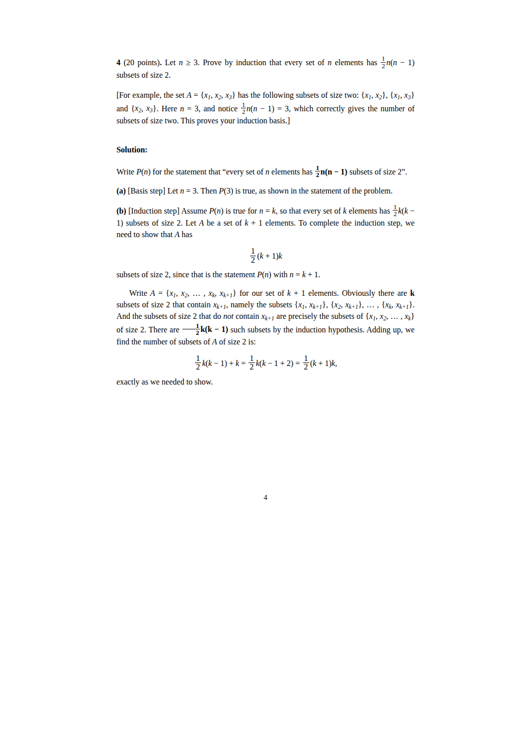4 (20 points). Let n ≥ 3. Prove by induction that every set of n elements has 12 n(n − 1) subsets of size 2.
[For example, the set A = {x1, x2, x3} has the following subsets of size two: {x1, x2}, {x1, x3} and {x2, x3}. Here n = 3, and notice 12 n(n − 1) = 3, which correctly gives the number of subsets of size two. This proves your induction basis.]
Solution:
Write P(n) for the statement that “every set of n elements has 12n(n − 1) subsets of size 2”.
(a) [Basis step] Let n = 3. Then P(3) is true, as shown in the statement of the problem.
(b) [Induction step] Assume P(n) is true for n = k, so that every set of k elements has 12 k(k − 1) subsets of size 2. Let A be a set of k + 1 elements. To complete the induction step, we need to show that A has
12(k + 1)k
subsets of size 2, since that is the statement P(n) with n = k + 1.
Write A = {x1, x2, … , xk, xk+1} for our set of k + 1 elements. Obviously there are k subsets of size 2 that contain xk+1, namely the subsets {x1, xk+1}, {x2, xk+1}, … , {xk, xk+1}. And the subsets of size 2 that do not contain xk+1 are precisely the subsets of {x1, x2, … , xk} of size 2. There are 12k(k − 1) such subsets by the induction hypothesis. Adding up, we find the number of subsets of A of size 2 is:
12 k(k − 1) + k = 12 k(k − 1 + 2) = 12(k + 1)k,
exactly as we needed to show.
4